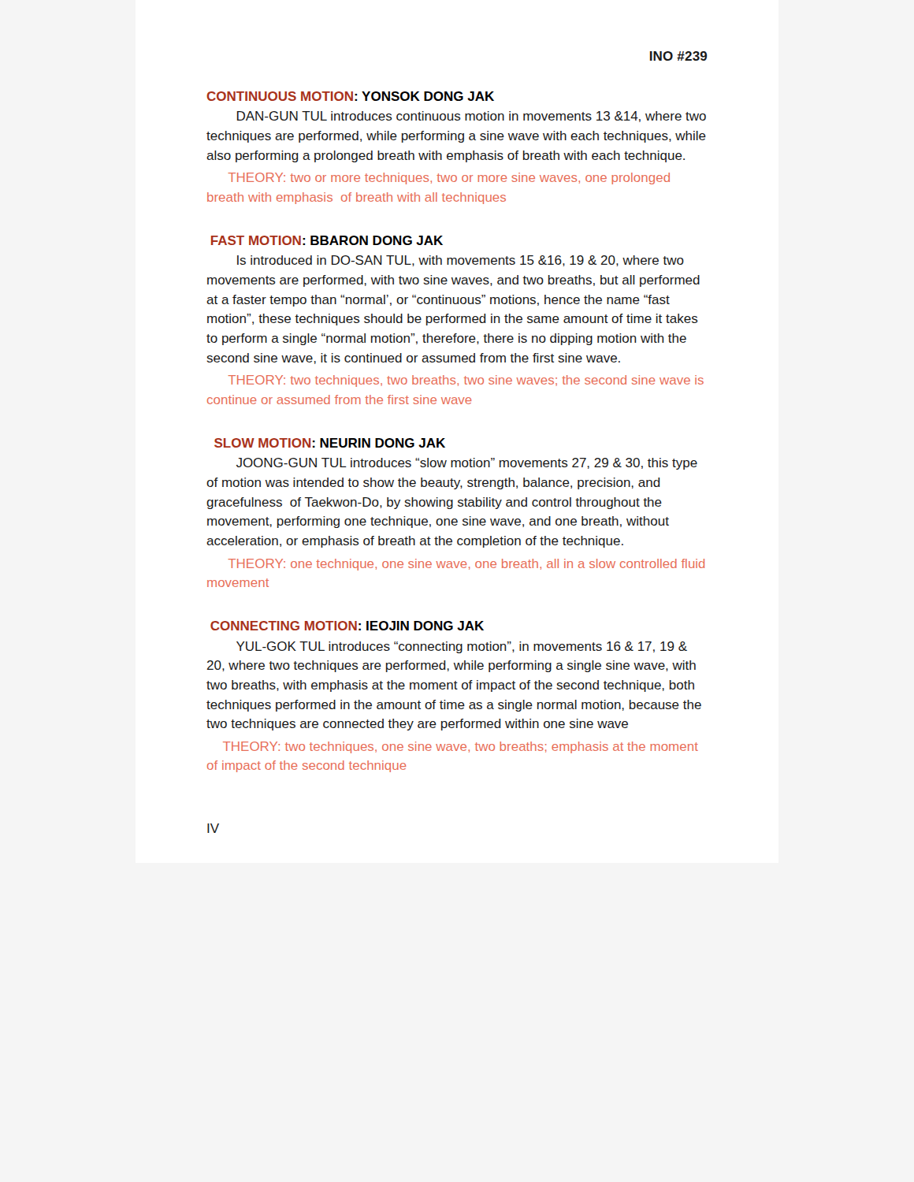INO #239
CONTINUOUS MOTION: YONSOK DONG JAK
DAN-GUN TUL introduces continuous motion in movements 13 &14, where two techniques are performed, while performing a sine wave with each techniques, while also performing a prolonged breath with emphasis of breath with each technique.
THEORY: two or more techniques, two or more sine waves, one prolonged breath with emphasis of breath with all techniques
FAST MOTION: BBARON DONG JAK
Is introduced in DO-SAN TUL, with movements 15 &16, 19 & 20, where two movements are performed, with two sine waves, and two breaths, but all performed at a faster tempo than “normal’, or “continuous” motions, hence the name “fast motion”, these techniques should be performed in the same amount of time it takes to perform a single “normal motion”, therefore, there is no dipping motion with the second sine wave, it is continued or assumed from the first sine wave.
THEORY: two techniques, two breaths, two sine waves; the second sine wave is continue or assumed from the first sine wave
SLOW MOTION: NEURIN DONG JAK
JOONG-GUN TUL introduces “slow motion” movements 27, 29 & 30, this type of motion was intended to show the beauty, strength, balance, precision, and gracefulness of Taekwon-Do, by showing stability and control throughout the movement, performing one technique, one sine wave, and one breath, without acceleration, or emphasis of breath at the completion of the technique.
THEORY: one technique, one sine wave, one breath, all in a slow controlled fluid movement
CONNECTING MOTION: IEOJIN DONG JAK
YUL-GOK TUL introduces “connecting motion”, in movements 16 & 17, 19 & 20, where two techniques are performed, while performing a single sine wave, with two breaths, with emphasis at the moment of impact of the second technique, both techniques performed in the amount of time as a single normal motion, because the two techniques are connected they are performed within one sine wave
THEORY: two techniques, one sine wave, two breaths; emphasis at the moment of impact of the second technique
IV